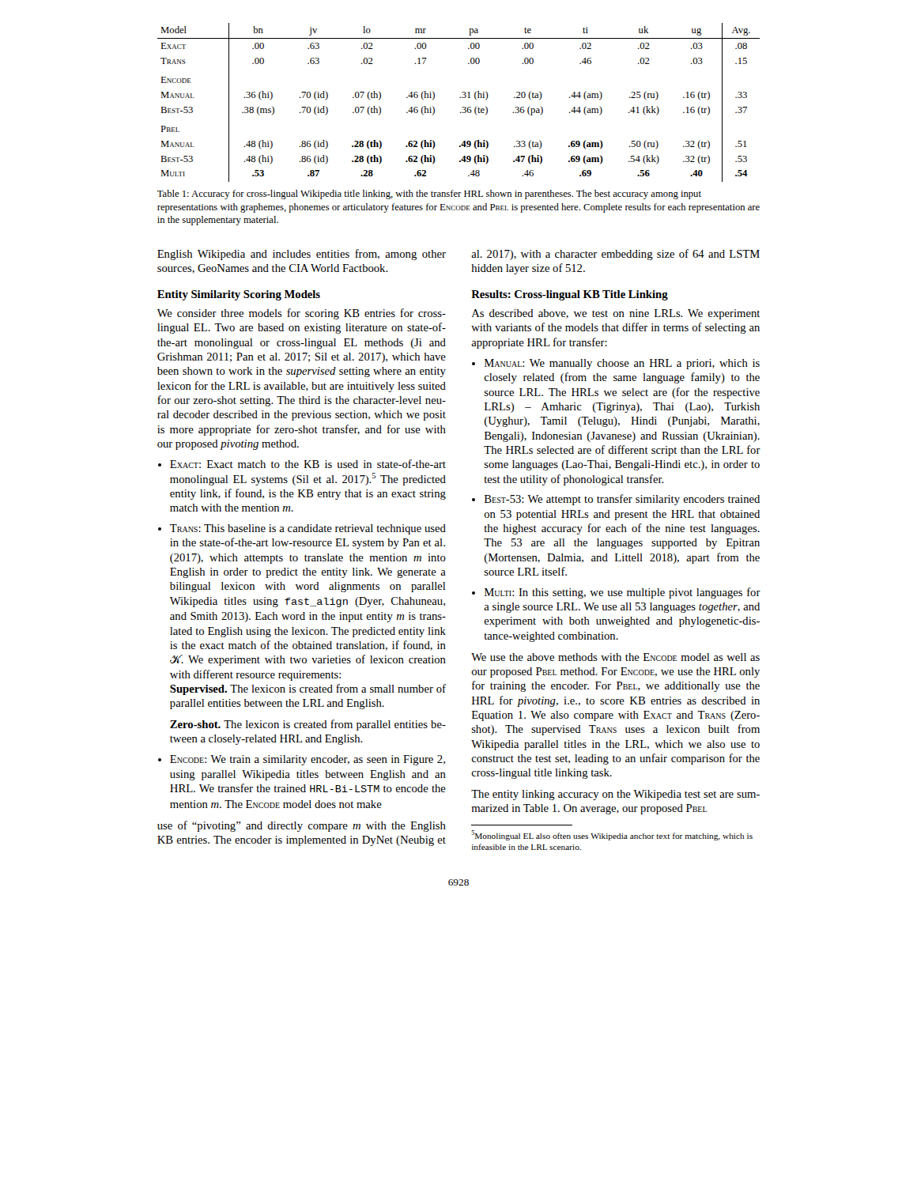| Model | bn | jv | lo | mr | pa | te | ti | uk | ug | Avg. |
| --- | --- | --- | --- | --- | --- | --- | --- | --- | --- | --- |
| Exact | .00 | .63 | .02 | .00 | .00 | .00 | .02 | .02 | .03 | .08 |
| Trans | .00 | .63 | .02 | .17 | .00 | .00 | .46 | .02 | .03 | .15 |
| Encode | | | | | | | | | | |
| Manual | .36 (hi) | .70 (id) | .07 (th) | .46 (hi) | .31 (hi) | .20 (ta) | .44 (am) | .25 (ru) | .16 (tr) | .33 |
| Best-53 | .38 (ms) | .70 (id) | .07 (th) | .46 (hi) | .36 (te) | .36 (pa) | .44 (am) | .41 (kk) | .16 (tr) | .37 |
| Pbel | | | | | | | | | | |
| Manual | .48 (hi) | .86 (id) | .28 (th) | .62 (hi) | .49 (hi) | .33 (ta) | .69 (am) | .50 (ru) | .32 (tr) | .51 |
| Best-53 | .48 (hi) | .86 (id) | .28 (th) | .62 (hi) | .49 (hi) | .47 (hi) | .69 (am) | .54 (kk) | .32 (tr) | .53 |
| Multi | .53 | .87 | .28 | .62 | .48 | .46 | .69 | .56 | .40 | .54 |
Table 1: Accuracy for cross-lingual Wikipedia title linking, with the transfer HRL shown in parentheses. The best accuracy among input representations with graphemes, phonemes or articulatory features for Encode and Pbel is presented here. Complete results for each representation are in the supplementary material.
English Wikipedia and includes entities from, among other sources, GeoNames and the CIA World Factbook.
Entity Similarity Scoring Models
We consider three models for scoring KB entries for cross-lingual EL. Two are based on existing literature on state-of-the-art monolingual or cross-lingual EL methods (Ji and Grishman 2011; Pan et al. 2017; Sil et al. 2017), which have been shown to work in the supervised setting where an entity lexicon for the LRL is available, but are intuitively less suited for our zero-shot setting. The third is the character-level neural decoder described in the previous section, which we posit is more appropriate for zero-shot transfer, and for use with our proposed pivoting method.
Exact: Exact match to the KB is used in state-of-the-art monolingual EL systems (Sil et al. 2017).5 The predicted entity link, if found, is the KB entry that is an exact string match with the mention m.
Trans: This baseline is a candidate retrieval technique used in the state-of-the-art low-resource EL system by Pan et al. (2017), which attempts to translate the mention m into English in order to predict the entity link. We generate a bilingual lexicon with word alignments on parallel Wikipedia titles using fast_align (Dyer, Chahuneau, and Smith 2013). Each word in the input entity m is translated to English using the lexicon. The predicted entity link is the exact match of the obtained translation, if found, in 𝒦. We experiment with two varieties of lexicon creation with different resource requirements:
Supervised. The lexicon is created from a small number of parallel entities between the LRL and English.
Zero-shot. The lexicon is created from parallel entities between a closely-related HRL and English.
Encode: We train a similarity encoder, as seen in Figure 2, using parallel Wikipedia titles between English and an HRL. We transfer the trained HRL-Bi-LSTM to encode the mention m. The Encode model does not make
use of “pivoting” and directly compare m with the English KB entries. The encoder is implemented in DyNet (Neubig et al. 2017), with a character embedding size of 64 and LSTM hidden layer size of 512.
Results: Cross-lingual KB Title Linking
As described above, we test on nine LRLs. We experiment with variants of the models that differ in terms of selecting an appropriate HRL for transfer:
Manual: We manually choose an HRL a priori, which is closely related (from the same language family) to the source LRL. The HRLs we select are (for the respective LRLs) – Amharic (Tigrinya), Thai (Lao), Turkish (Uyghur), Tamil (Telugu), Hindi (Punjabi, Marathi, Bengali), Indonesian (Javanese) and Russian (Ukrainian). The HRLs selected are of different script than the LRL for some languages (Lao-Thai, Bengali-Hindi etc.), in order to test the utility of phonological transfer.
Best-53: We attempt to transfer similarity encoders trained on 53 potential HRLs and present the HRL that obtained the highest accuracy for each of the nine test languages. The 53 are all the languages supported by Epitran (Mortensen, Dalmia, and Littell 2018), apart from the source LRL itself.
Multi: In this setting, we use multiple pivot languages for a single source LRL. We use all 53 languages together, and experiment with both unweighted and phylogenetic-distance-weighted combination.
We use the above methods with the Encode model as well as our proposed Pbel method. For Encode, we use the HRL only for training the encoder. For Pbel, we additionally use the HRL for pivoting, i.e., to score KB entries as described in Equation 1. We also compare with Exact and Trans (Zero-shot). The supervised Trans uses a lexicon built from Wikipedia parallel titles in the LRL, which we also use to construct the test set, leading to an unfair comparison for the cross-lingual title linking task.
The entity linking accuracy on the Wikipedia test set are summarized in Table 1. On average, our proposed Pbel
5Monolingual EL also often uses Wikipedia anchor text for matching, which is infeasible in the LRL scenario.
6928